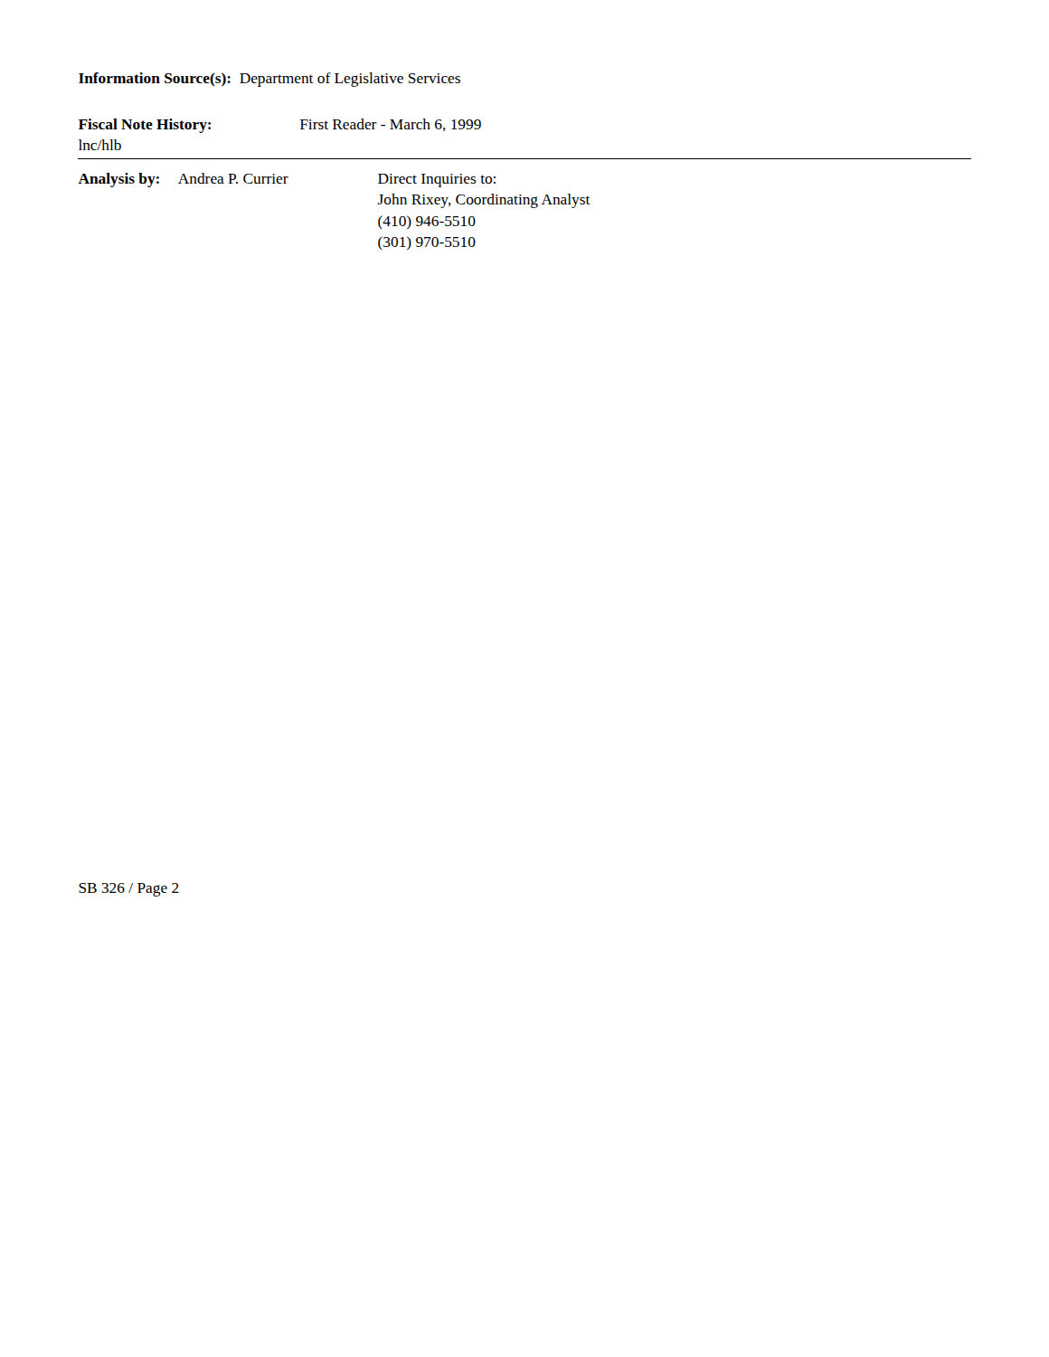Information Source(s): Department of Legislative Services
Fiscal Note History: First Reader - March 6, 1999
lnc/hlb
Analysis by: Andrea P. Currier
Direct Inquiries to:
John Rixey, Coordinating Analyst
(410) 946-5510
(301) 970-5510
SB 326 / Page 2